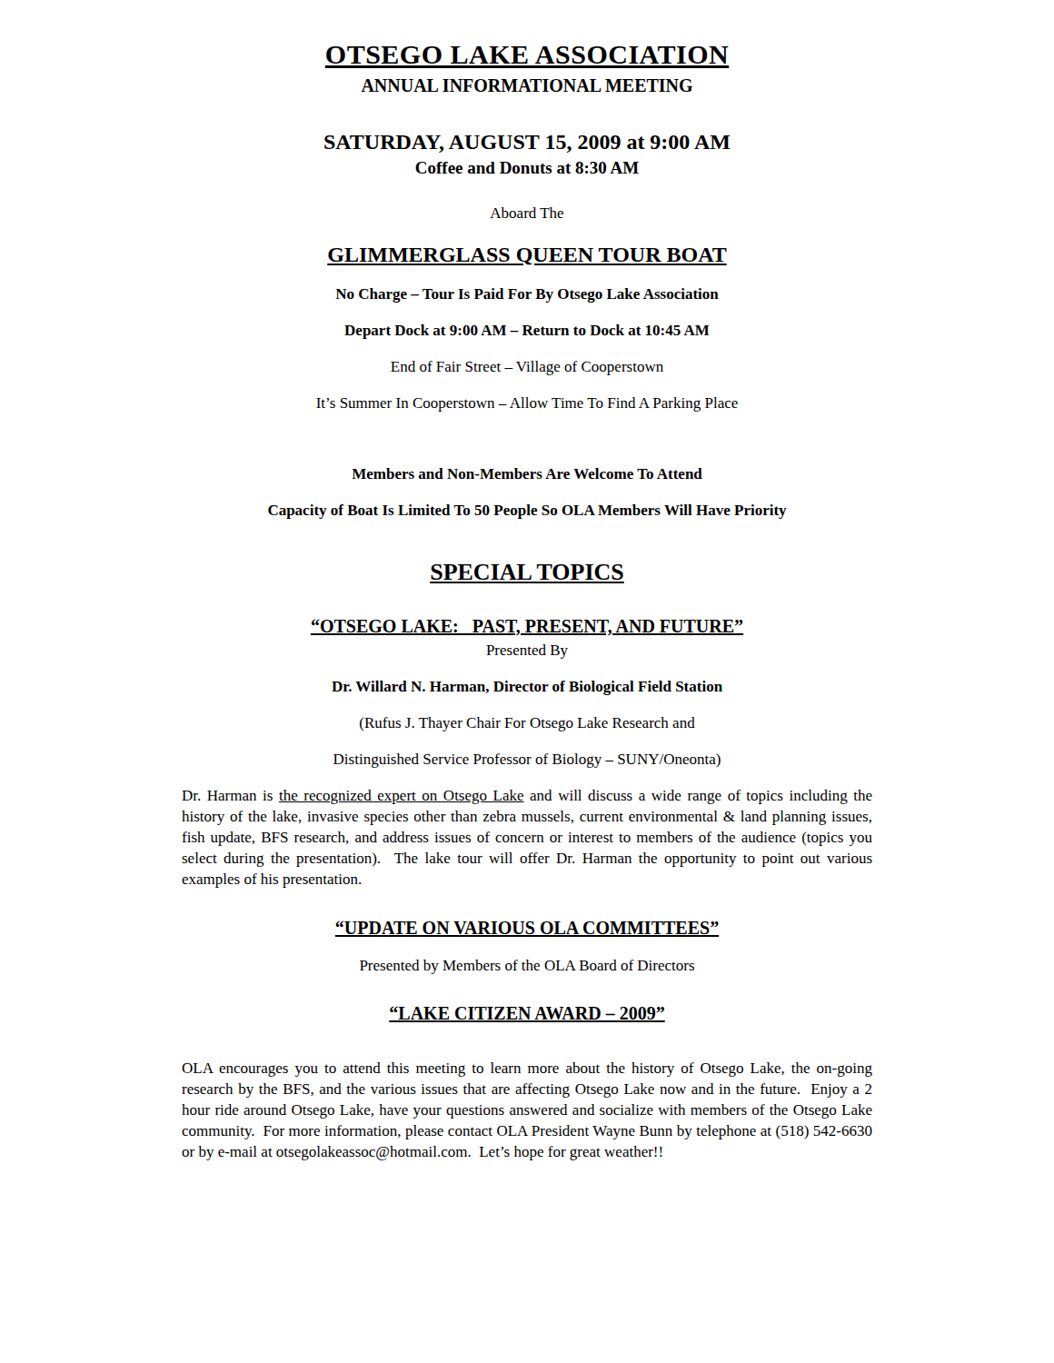OTSEGO LAKE ASSOCIATION
ANNUAL INFORMATIONAL MEETING
SATURDAY, AUGUST 15, 2009 at 9:00 AM
Coffee and Donuts at 8:30 AM
Aboard The
GLIMMERGLASS QUEEN TOUR BOAT
No Charge – Tour Is Paid For By Otsego Lake Association
Depart Dock at 9:00 AM – Return to Dock at 10:45 AM
End of Fair Street – Village of Cooperstown
It’s Summer In Cooperstown – Allow Time To Find A Parking Place
Members and Non-Members Are Welcome To Attend
Capacity of Boat Is Limited To 50 People So OLA Members Will Have Priority
SPECIAL TOPICS
“OTSEGO LAKE: PAST, PRESENT, AND FUTURE”
Presented By
Dr. Willard N. Harman, Director of Biological Field Station
(Rufus J. Thayer Chair For Otsego Lake Research and
Distinguished Service Professor of Biology – SUNY/Oneonta)
Dr. Harman is the recognized expert on Otsego Lake and will discuss a wide range of topics including the history of the lake, invasive species other than zebra mussels, current environmental & land planning issues, fish update, BFS research, and address issues of concern or interest to members of the audience (topics you select during the presentation). The lake tour will offer Dr. Harman the opportunity to point out various examples of his presentation.
“UPDATE ON VARIOUS OLA COMMITTEES”
Presented by Members of the OLA Board of Directors
“LAKE CITIZEN AWARD – 2009”
OLA encourages you to attend this meeting to learn more about the history of Otsego Lake, the on-going research by the BFS, and the various issues that are affecting Otsego Lake now and in the future. Enjoy a 2 hour ride around Otsego Lake, have your questions answered and socialize with members of the Otsego Lake community. For more information, please contact OLA President Wayne Bunn by telephone at (518) 542-6630 or by e-mail at otsegolakeassoc@hotmail.com. Let’s hope for great weather!!